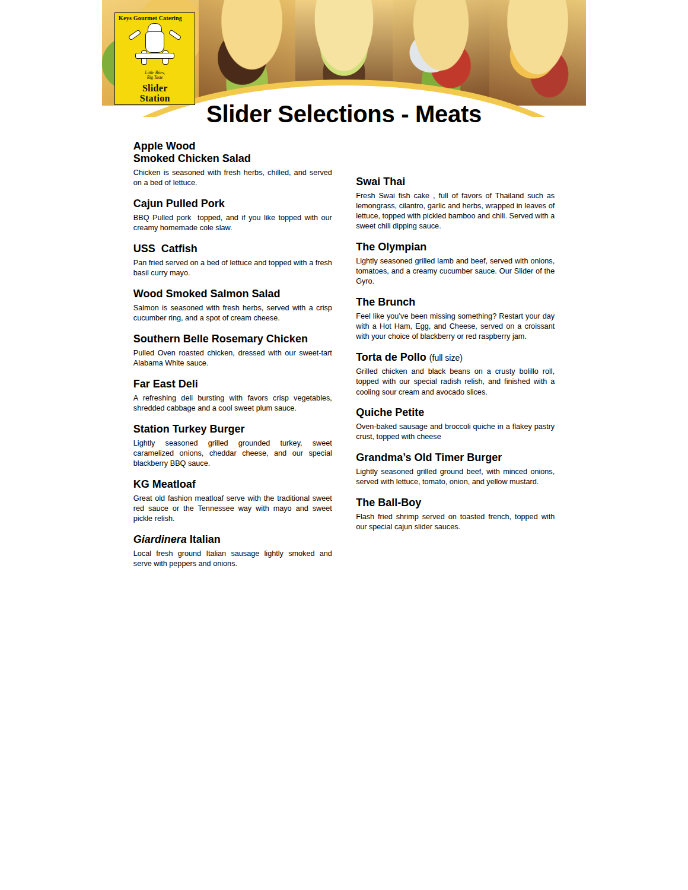Keys Gourmet Catering
Little Bites,
Big Taste
Slider
Station
Slider Selections - Meats
Apple Wood
Smoked Chicken Salad
Chicken is seasoned with fresh herbs, chilled, and served on a bed of lettuce.
Cajun Pulled Pork
BBQ Pulled pork topped, and if you like topped with our creamy homemade cole slaw.
USS Catfish
Pan fried served on a bed of lettuce and topped with a fresh basil curry mayo.
Wood Smoked Salmon Salad
Salmon is seasoned with fresh herbs, served with a crisp cucumber ring, and a spot of cream cheese.
Southern Belle Rosemary Chicken
Pulled Oven roasted chicken, dressed with our sweet-tart Alabama White sauce.
Far East Deli
A refreshing deli bursting with favors crisp vegetables, shredded cabbage and a cool sweet plum sauce.
Station Turkey Burger
Lightly seasoned grilled grounded turkey, sweet caramelized onions, cheddar cheese, and our special blackberry BBQ sauce.
KG Meatloaf
Great old fashion meatloaf serve with the traditional sweet red sauce or the Tennessee way with mayo and sweet pickle relish.
Giardinera Italian
Local fresh ground Italian sausage lightly smoked and serve with peppers and onions.
Swai Thai
Fresh Swai fish cake , full of favors of Thailand such as lemongrass, cilantro, garlic and herbs, wrapped in leaves of lettuce, topped with pickled bamboo and chili. Served with a sweet chili dipping sauce.
The Olympian
Lightly seasoned grilled lamb and beef, served with onions, tomatoes, and a creamy cucumber sauce. Our Slider of the Gyro.
The Brunch
Feel like you’ve been missing something? Restart your day with a Hot Ham, Egg, and Cheese, served on a croissant with your choice of blackberry or red raspberry jam.
Torta de Pollo (full size)
Grilled chicken and black beans on a crusty bolillo roll, topped with our special radish relish, and finished with a cooling sour cream and avocado slices.
Quiche Petite
Oven-baked sausage and broccoli quiche in a flakey pastry crust, topped with cheese
Grandma’s Old Timer Burger
Lightly seasoned grilled ground beef, with minced onions, served with lettuce, tomato, onion, and yellow mustard.
The Ball-Boy
Flash fried shrimp served on toasted french, topped with our special cajun slider sauces.